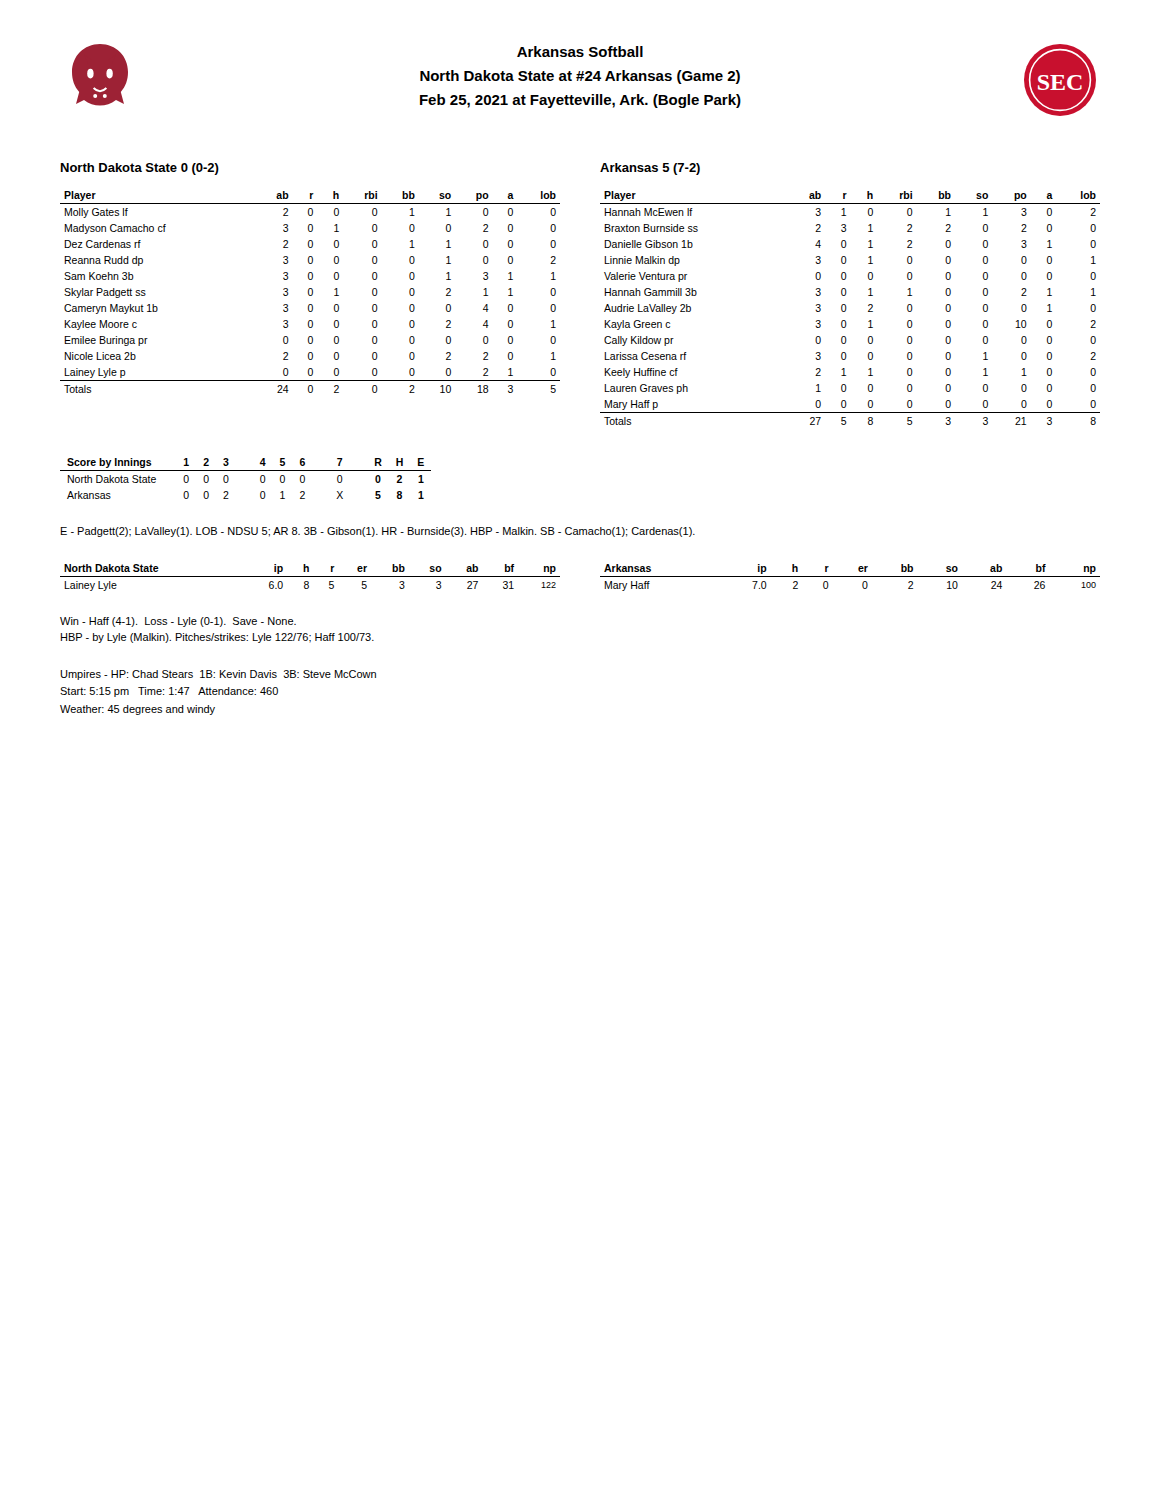Arkansas Softball
North Dakota State at #24 Arkansas (Game 2)
Feb 25, 2021 at Fayetteville, Ark. (Bogle Park)
SEC
North Dakota State 0 (0-2)
| Player | ab | r | h | rbi | bb | so | po | a | lob |
| --- | --- | --- | --- | --- | --- | --- | --- | --- | --- |
| Molly Gates lf | 2 | 0 | 0 | 0 | 1 | 1 | 0 | 0 | 0 |
| Madyson Camacho cf | 3 | 0 | 1 | 0 | 0 | 0 | 2 | 0 | 0 |
| Dez Cardenas rf | 2 | 0 | 0 | 0 | 1 | 1 | 0 | 0 | 0 |
| Reanna Rudd dp | 3 | 0 | 0 | 0 | 0 | 1 | 0 | 0 | 2 |
| Sam Koehn 3b | 3 | 0 | 0 | 0 | 0 | 1 | 3 | 1 | 1 |
| Skylar Padgett ss | 3 | 0 | 1 | 0 | 0 | 2 | 1 | 1 | 0 |
| Cameryn Maykut 1b | 3 | 0 | 0 | 0 | 0 | 0 | 4 | 0 | 0 |
| Kaylee Moore c | 3 | 0 | 0 | 0 | 0 | 2 | 4 | 0 | 1 |
| Emilee Buringa pr | 0 | 0 | 0 | 0 | 0 | 0 | 0 | 0 | 0 |
| Nicole Licea 2b | 2 | 0 | 0 | 0 | 0 | 2 | 2 | 0 | 1 |
| Lainey Lyle p | 0 | 0 | 0 | 0 | 0 | 0 | 2 | 1 | 0 |
| Totals | 24 | 0 | 2 | 0 | 2 | 10 | 18 | 3 | 5 |
Arkansas 5 (7-2)
| Player | ab | r | h | rbi | bb | so | po | a | lob |
| --- | --- | --- | --- | --- | --- | --- | --- | --- | --- |
| Hannah McEwen lf | 3 | 1 | 0 | 0 | 1 | 1 | 3 | 0 | 2 |
| Braxton Burnside ss | 2 | 3 | 1 | 2 | 2 | 0 | 2 | 0 | 0 |
| Danielle Gibson 1b | 4 | 0 | 1 | 2 | 0 | 0 | 3 | 1 | 0 |
| Linnie Malkin dp | 3 | 0 | 1 | 0 | 0 | 0 | 0 | 0 | 1 |
| Valerie Ventura pr | 0 | 0 | 0 | 0 | 0 | 0 | 0 | 0 | 0 |
| Hannah Gammill 3b | 3 | 0 | 1 | 1 | 0 | 0 | 2 | 1 | 1 |
| Audrie LaValley 2b | 3 | 0 | 2 | 0 | 0 | 0 | 0 | 1 | 0 |
| Kayla Green c | 3 | 0 | 1 | 0 | 0 | 0 | 10 | 0 | 2 |
| Cally Kildow pr | 0 | 0 | 0 | 0 | 0 | 0 | 0 | 0 | 0 |
| Larissa Cesena rf | 3 | 0 | 0 | 0 | 0 | 1 | 0 | 0 | 2 |
| Keely Huffine cf | 2 | 1 | 1 | 0 | 0 | 1 | 1 | 0 | 0 |
| Lauren Graves ph | 1 | 0 | 0 | 0 | 0 | 0 | 0 | 0 | 0 |
| Mary Haff p | 0 | 0 | 0 | 0 | 0 | 0 | 0 | 0 | 0 |
| Totals | 27 | 5 | 8 | 5 | 3 | 3 | 21 | 3 | 8 |
| Score by Innings | 1 | 2 | 3 | | 4 | 5 | 6 | | 7 | | R | H | E |
| --- | --- | --- | --- | --- | --- | --- | --- | --- | --- | --- | --- | --- | --- |
| North Dakota State | 0 | 0 | 0 | | 0 | 0 | 0 | | 0 | | 0 | 2 | 1 |
| Arkansas | 0 | 0 | 2 | | 0 | 1 | 2 | | X | | 5 | 8 | 1 |
E - Padgett(2); LaValley(1). LOB - NDSU 5; AR 8. 3B - Gibson(1). HR - Burnside(3). HBP - Malkin. SB - Camacho(1); Cardenas(1).
| North Dakota State | ip | h | r | er | bb | so | ab | bf | np |
| --- | --- | --- | --- | --- | --- | --- | --- | --- | --- |
| Lainey Lyle | 6.0 | 8 | 5 | 5 | 3 | 3 | 27 | 31 | 122 |
| Arkansas | ip | h | r | er | bb | so | ab | bf | np |
| --- | --- | --- | --- | --- | --- | --- | --- | --- | --- |
| Mary Haff | 7.0 | 2 | 0 | 0 | 2 | 10 | 24 | 26 | 100 |
Win - Haff (4-1). Loss - Lyle (0-1). Save - None.
HBP - by Lyle (Malkin). Pitches/strikes: Lyle 122/76; Haff 100/73.
Umpires - HP: Chad Stears 1B: Kevin Davis 3B: Steve McCown
Start: 5:15 pm Time: 1:47 Attendance: 460
Weather: 45 degrees and windy